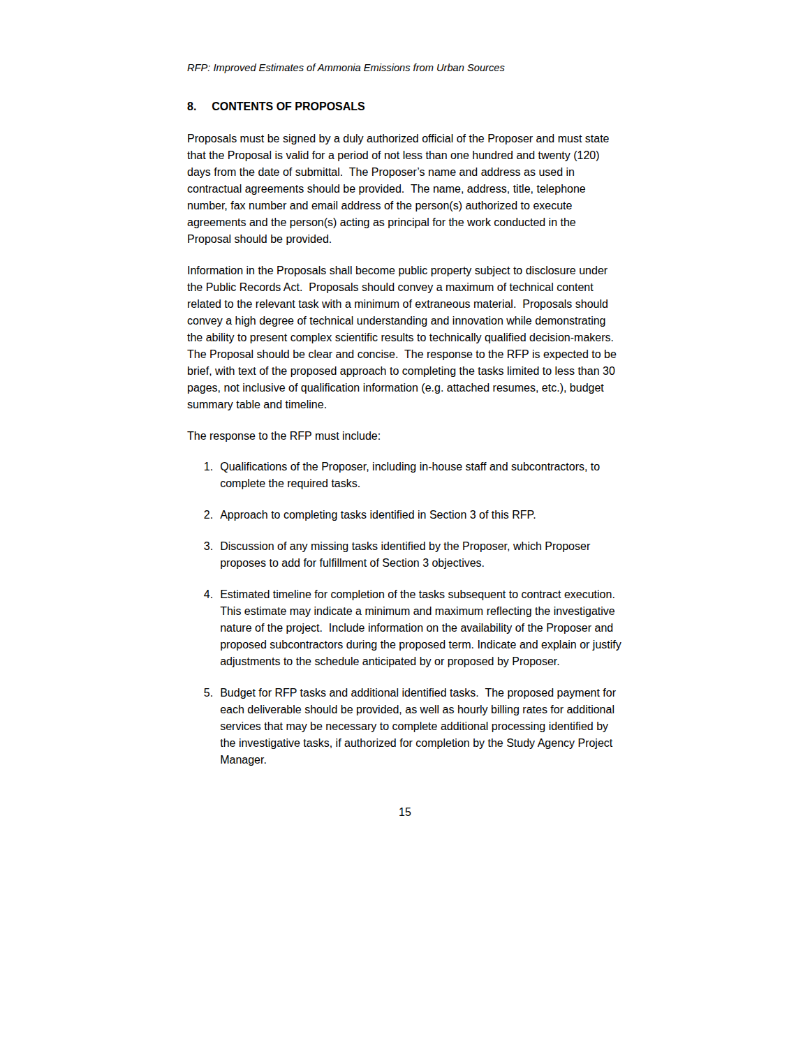RFP: Improved Estimates of Ammonia Emissions from Urban Sources
8. CONTENTS OF PROPOSALS
Proposals must be signed by a duly authorized official of the Proposer and must state that the Proposal is valid for a period of not less than one hundred and twenty (120) days from the date of submittal. The Proposer’s name and address as used in contractual agreements should be provided. The name, address, title, telephone number, fax number and email address of the person(s) authorized to execute agreements and the person(s) acting as principal for the work conducted in the Proposal should be provided.
Information in the Proposals shall become public property subject to disclosure under the Public Records Act. Proposals should convey a maximum of technical content related to the relevant task with a minimum of extraneous material. Proposals should convey a high degree of technical understanding and innovation while demonstrating the ability to present complex scientific results to technically qualified decision-makers. The Proposal should be clear and concise. The response to the RFP is expected to be brief, with text of the proposed approach to completing the tasks limited to less than 30 pages, not inclusive of qualification information (e.g. attached resumes, etc.), budget summary table and timeline.
The response to the RFP must include:
Qualifications of the Proposer, including in-house staff and subcontractors, to complete the required tasks.
Approach to completing tasks identified in Section 3 of this RFP.
Discussion of any missing tasks identified by the Proposer, which Proposer proposes to add for fulfillment of Section 3 objectives.
Estimated timeline for completion of the tasks subsequent to contract execution. This estimate may indicate a minimum and maximum reflecting the investigative nature of the project. Include information on the availability of the Proposer and proposed subcontractors during the proposed term. Indicate and explain or justify adjustments to the schedule anticipated by or proposed by Proposer.
Budget for RFP tasks and additional identified tasks. The proposed payment for each deliverable should be provided, as well as hourly billing rates for additional services that may be necessary to complete additional processing identified by the investigative tasks, if authorized for completion by the Study Agency Project Manager.
15